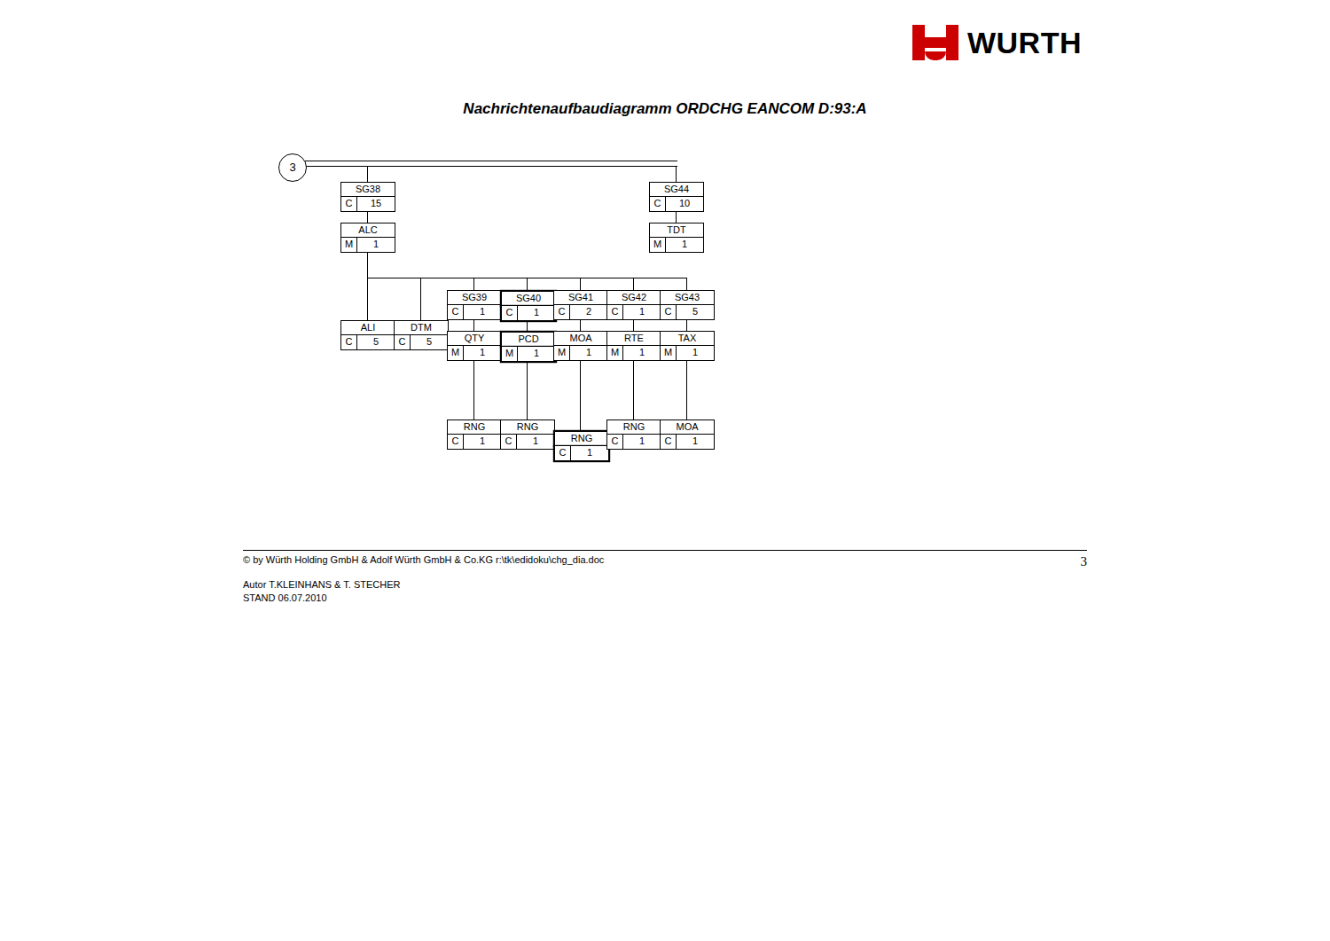WURTH
Nachrichtenaufbaudiagramm ORDCHG EANCOM D:93:A
3
SG38
C 15
ALC
M 1
SG44
C 10
TDT
M 1
SG39
C 1
SG40
C 1
SG41
C 2
SG42
C 1
SG43
C 5
ALI
C 5
DTM
C 5
QTY
M 1
PCD
M 1
MOA
M 1
RTE
M 1
TAX
M 1
RNG
C 1
RNG
C 1
RNG
C 1
RNG
C 1
MOA
C 1
© by Würth Holding GmbH & Adolf Würth GmbH & Co.KG r:\tk\edidoku\chg_dia.doc
3
Autor T.KLEINHANS & T. STECHER
STAND 06.07.2010